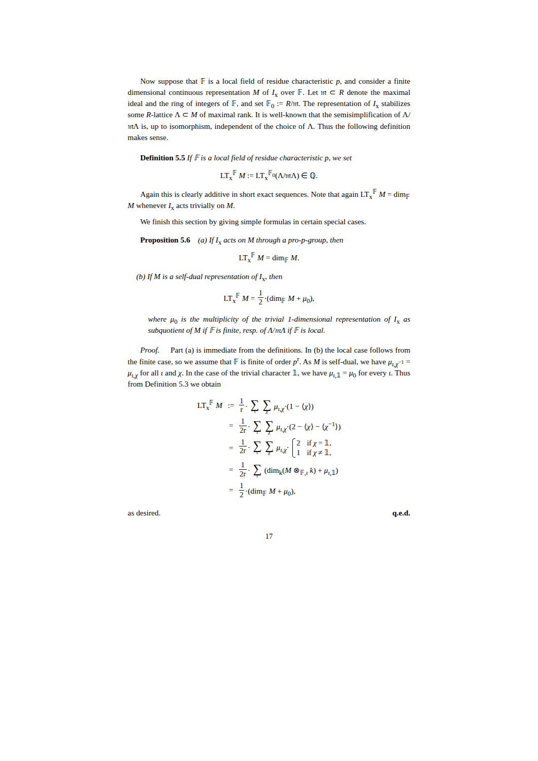Now suppose that 𝔽 is a local field of residue characteristic p, and consider a finite dimensional continuous representation M of Ix over 𝔽. Let 𝔪 ⊂ R denote the maximal ideal and the ring of integers of 𝔽, and set 𝔽0 := R/𝔪. The representation of Ix stabilizes some R-lattice Λ ⊂ M of maximal rank. It is well-known that the semisimplification of Λ/𝔪Λ is, up to isomorphism, independent of the choice of Λ. Thus the following definition makes sense.
Definition 5.5 If 𝔽 is a local field of residue characteristic p, we set
LTx𝔽 M := LTx𝔽0(Λ/𝔪Λ) ∈ ℚ.
Again this is clearly additive in short exact sequences. Note that again LTx𝔽 M = dim𝔽 M whenever Ix acts trivially on M.
We finish this section by giving simple formulas in certain special cases.
Proposition 5.6 (a) If Ix acts on M through a pro-p-group, then
LTx𝔽 M = dim𝔽 M.
(b) If M is a self-dual representation of Ix, then
LTx𝔽 M = 12·(dim𝔽 M + μ0),
where μ0 is the multiplicity of the trivial 1-dimensional representation of Ix as subquotient of M if 𝔽 is finite, resp. of Λ/𝔪Λ if 𝔽 is local.
Proof. Part (a) is immediate from the definitions. In (b) the local case follows from the finite case, so we assume that 𝔽 is finite of order pr. As M is self-dual, we have μι,χ−1 = μι,χ for all ι and χ. In the case of the trivial character 𝟙, we have μι,𝟙 = μ0 for every ι. Thus from Definition 5.3 we obtain
| LT x 𝔽 M | := | 1 r · ∑ ι ∑ χ μ ι , χ ·(1 − ⟨ χ ⟩) |
| | = | 1 2r · ∑ ι ∑ χ μ ι , χ ·(2 − ⟨ χ ⟩ − ⟨ χ −1 ⟩) |
| | = | 1 2r · ∑ ι ∑ χ μ ι , χ · 2 if χ = 𝟙, 1 if χ ≠ 𝟙, |
| | = | 1 2r · ∑ ι (dim k ( M ⊗ 𝔽, ι k ) + μ ι ,𝟙 ) |
| | = | 1 2 ·(dim 𝔽 M + μ 0 ), |
as desired. q.e.d.
17